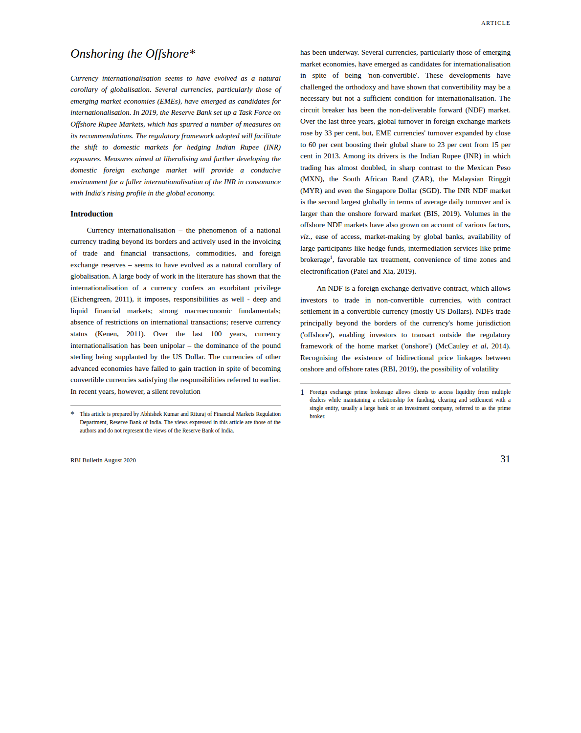ARTICLE
Onshoring the Offshore*
Currency internationalisation seems to have evolved as a natural corollary of globalisation. Several currencies, particularly those of emerging market economies (EMEs), have emerged as candidates for internationalisation. In 2019, the Reserve Bank set up a Task Force on Offshore Rupee Markets, which has spurred a number of measures on its recommendations. The regulatory framework adopted will facilitate the shift to domestic markets for hedging Indian Rupee (INR) exposures. Measures aimed at liberalising and further developing the domestic foreign exchange market will provide a conducive environment for a fuller internationalisation of the INR in consonance with India's rising profile in the global economy.
Introduction
Currency internationalisation – the phenomenon of a national currency trading beyond its borders and actively used in the invoicing of trade and financial transactions, commodities, and foreign exchange reserves – seems to have evolved as a natural corollary of globalisation. A large body of work in the literature has shown that the internationalisation of a currency confers an exorbitant privilege (Eichengreen, 2011), it imposes, responsibilities as well - deep and liquid financial markets; strong macroeconomic fundamentals; absence of restrictions on international transactions; reserve currency status (Kenen, 2011). Over the last 100 years, currency internationalisation has been unipolar – the dominance of the pound sterling being supplanted by the US Dollar. The currencies of other advanced economies have failed to gain traction in spite of becoming convertible currencies satisfying the responsibilities referred to earlier. In recent years, however, a silent revolution
*
This article is prepared by Abhishek Kumar and Rituraj of Financial Markets Regulation Department, Reserve Bank of India. The views expressed in this article are those of the authors and do not represent the views of the Reserve Bank of India.
has been underway. Several currencies, particularly those of emerging market economies, have emerged as candidates for internationalisation in spite of being 'non-convertible'. These developments have challenged the orthodoxy and have shown that convertibility may be a necessary but not a sufficient condition for internationalisation. The circuit breaker has been the non-deliverable forward (NDF) market. Over the last three years, global turnover in foreign exchange markets rose by 33 per cent, but, EME currencies' turnover expanded by close to 60 per cent boosting their global share to 23 per cent from 15 per cent in 2013. Among its drivers is the Indian Rupee (INR) in which trading has almost doubled, in sharp contrast to the Mexican Peso (MXN), the South African Rand (ZAR), the Malaysian Ringgit (MYR) and even the Singapore Dollar (SGD). The INR NDF market is the second largest globally in terms of average daily turnover and is larger than the onshore forward market (BIS, 2019). Volumes in the offshore NDF markets have also grown on account of various factors, viz., ease of access, market-making by global banks, availability of large participants like hedge funds, intermediation services like prime brokerage1, favorable tax treatment, convenience of time zones and electronification (Patel and Xia, 2019).
An NDF is a foreign exchange derivative contract, which allows investors to trade in non-convertible currencies, with contract settlement in a convertible currency (mostly US Dollars). NDFs trade principally beyond the borders of the currency's home jurisdiction ('offshore'), enabling investors to transact outside the regulatory framework of the home market ('onshore') (McCauley et al, 2014). Recognising the existence of bidirectional price linkages between onshore and offshore rates (RBI, 2019), the possibility of volatility
1
Foreign exchange prime brokerage allows clients to access liquidity from multiple dealers while maintaining a relationship for funding, clearing and settlement with a single entity, usually a large bank or an investment company, referred to as the prime broker.
RBI Bulletin August 2020 31